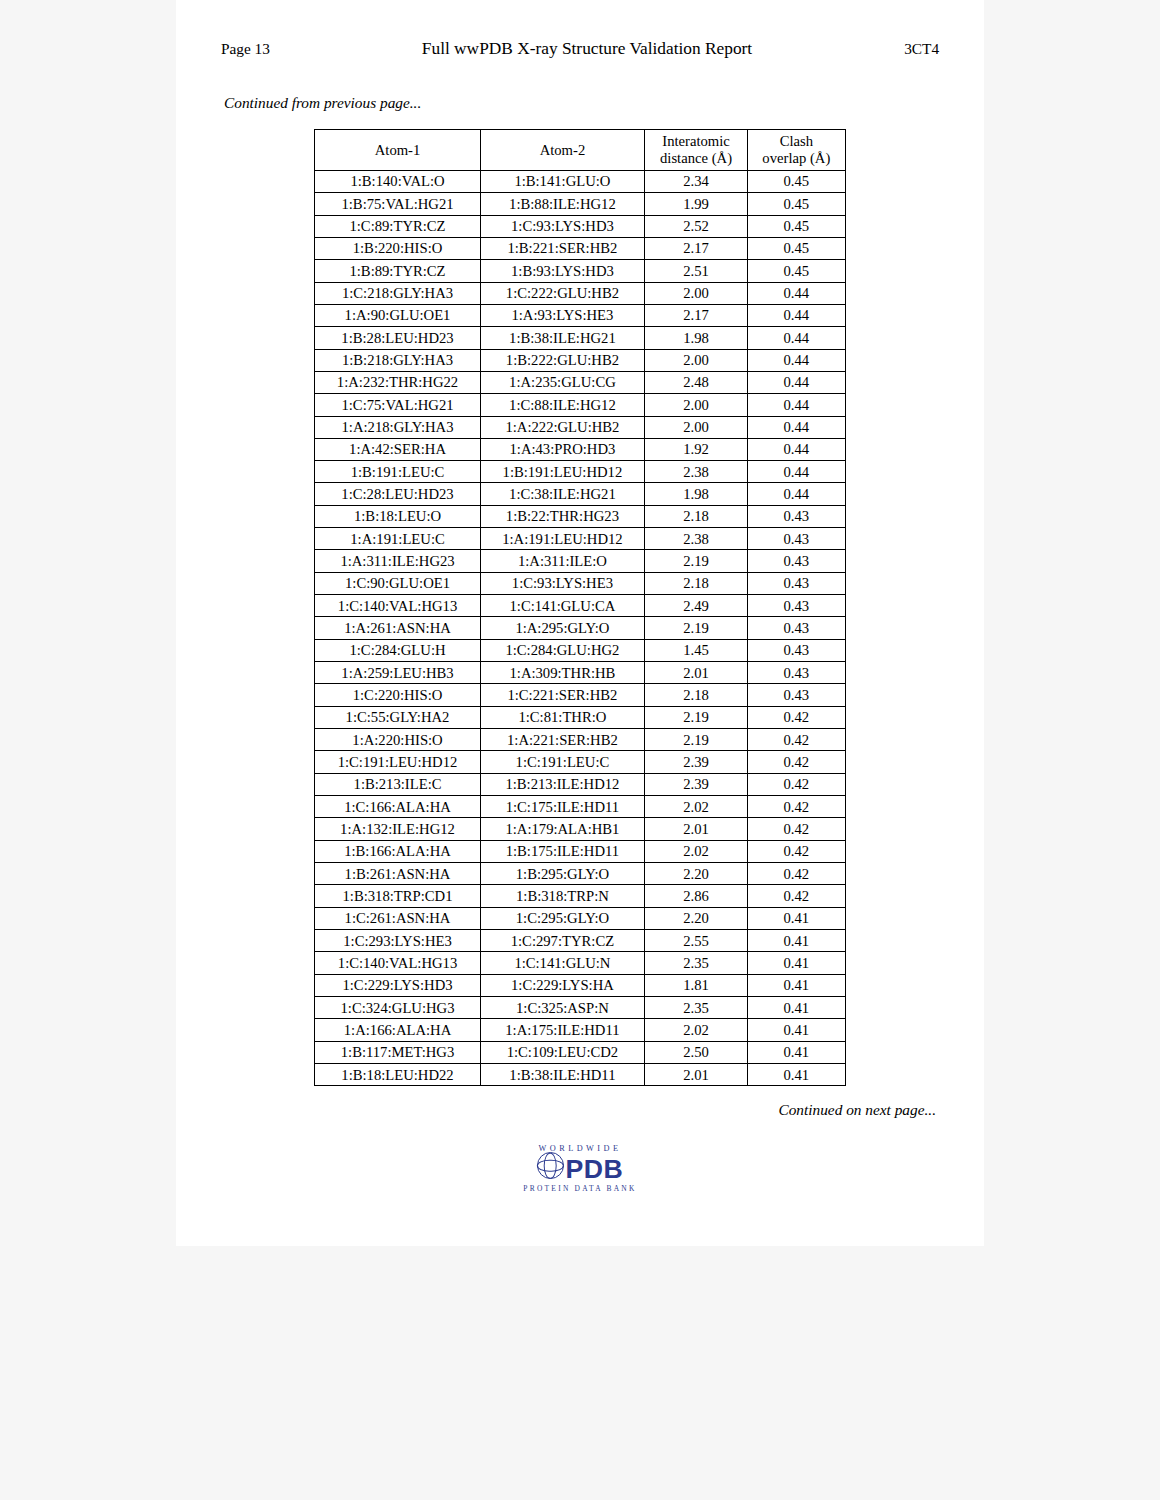Page 13
Full wwPDB X-ray Structure Validation Report
3CT4
Continued from previous page...
| Atom-1 | Atom-2 | Interatomic distance (Å) | Clash overlap (Å) |
| --- | --- | --- | --- |
| 1:B:140:VAL:O | 1:B:141:GLU:O | 2.34 | 0.45 |
| 1:B:75:VAL:HG21 | 1:B:88:ILE:HG12 | 1.99 | 0.45 |
| 1:C:89:TYR:CZ | 1:C:93:LYS:HD3 | 2.52 | 0.45 |
| 1:B:220:HIS:O | 1:B:221:SER:HB2 | 2.17 | 0.45 |
| 1:B:89:TYR:CZ | 1:B:93:LYS:HD3 | 2.51 | 0.45 |
| 1:C:218:GLY:HA3 | 1:C:222:GLU:HB2 | 2.00 | 0.44 |
| 1:A:90:GLU:OE1 | 1:A:93:LYS:HE3 | 2.17 | 0.44 |
| 1:B:28:LEU:HD23 | 1:B:38:ILE:HG21 | 1.98 | 0.44 |
| 1:B:218:GLY:HA3 | 1:B:222:GLU:HB2 | 2.00 | 0.44 |
| 1:A:232:THR:HG22 | 1:A:235:GLU:CG | 2.48 | 0.44 |
| 1:C:75:VAL:HG21 | 1:C:88:ILE:HG12 | 2.00 | 0.44 |
| 1:A:218:GLY:HA3 | 1:A:222:GLU:HB2 | 2.00 | 0.44 |
| 1:A:42:SER:HA | 1:A:43:PRO:HD3 | 1.92 | 0.44 |
| 1:B:191:LEU:C | 1:B:191:LEU:HD12 | 2.38 | 0.44 |
| 1:C:28:LEU:HD23 | 1:C:38:ILE:HG21 | 1.98 | 0.44 |
| 1:B:18:LEU:O | 1:B:22:THR:HG23 | 2.18 | 0.43 |
| 1:A:191:LEU:C | 1:A:191:LEU:HD12 | 2.38 | 0.43 |
| 1:A:311:ILE:HG23 | 1:A:311:ILE:O | 2.19 | 0.43 |
| 1:C:90:GLU:OE1 | 1:C:93:LYS:HE3 | 2.18 | 0.43 |
| 1:C:140:VAL:HG13 | 1:C:141:GLU:CA | 2.49 | 0.43 |
| 1:A:261:ASN:HA | 1:A:295:GLY:O | 2.19 | 0.43 |
| 1:C:284:GLU:H | 1:C:284:GLU:HG2 | 1.45 | 0.43 |
| 1:A:259:LEU:HB3 | 1:A:309:THR:HB | 2.01 | 0.43 |
| 1:C:220:HIS:O | 1:C:221:SER:HB2 | 2.18 | 0.43 |
| 1:C:55:GLY:HA2 | 1:C:81:THR:O | 2.19 | 0.42 |
| 1:A:220:HIS:O | 1:A:221:SER:HB2 | 2.19 | 0.42 |
| 1:C:191:LEU:HD12 | 1:C:191:LEU:C | 2.39 | 0.42 |
| 1:B:213:ILE:C | 1:B:213:ILE:HD12 | 2.39 | 0.42 |
| 1:C:166:ALA:HA | 1:C:175:ILE:HD11 | 2.02 | 0.42 |
| 1:A:132:ILE:HG12 | 1:A:179:ALA:HB1 | 2.01 | 0.42 |
| 1:B:166:ALA:HA | 1:B:175:ILE:HD11 | 2.02 | 0.42 |
| 1:B:261:ASN:HA | 1:B:295:GLY:O | 2.20 | 0.42 |
| 1:B:318:TRP:CD1 | 1:B:318:TRP:N | 2.86 | 0.42 |
| 1:C:261:ASN:HA | 1:C:295:GLY:O | 2.20 | 0.41 |
| 1:C:293:LYS:HE3 | 1:C:297:TYR:CZ | 2.55 | 0.41 |
| 1:C:140:VAL:HG13 | 1:C:141:GLU:N | 2.35 | 0.41 |
| 1:C:229:LYS:HD3 | 1:C:229:LYS:HA | 1.81 | 0.41 |
| 1:C:324:GLU:HG3 | 1:C:325:ASP:N | 2.35 | 0.41 |
| 1:A:166:ALA:HA | 1:A:175:ILE:HD11 | 2.02 | 0.41 |
| 1:B:117:MET:HG3 | 1:C:109:LEU:CD2 | 2.50 | 0.41 |
| 1:B:18:LEU:HD22 | 1:B:38:ILE:HD11 | 2.01 | 0.41 |
Continued on next page...
WORLDWIDE
PDB
PROTEIN DATA BANK